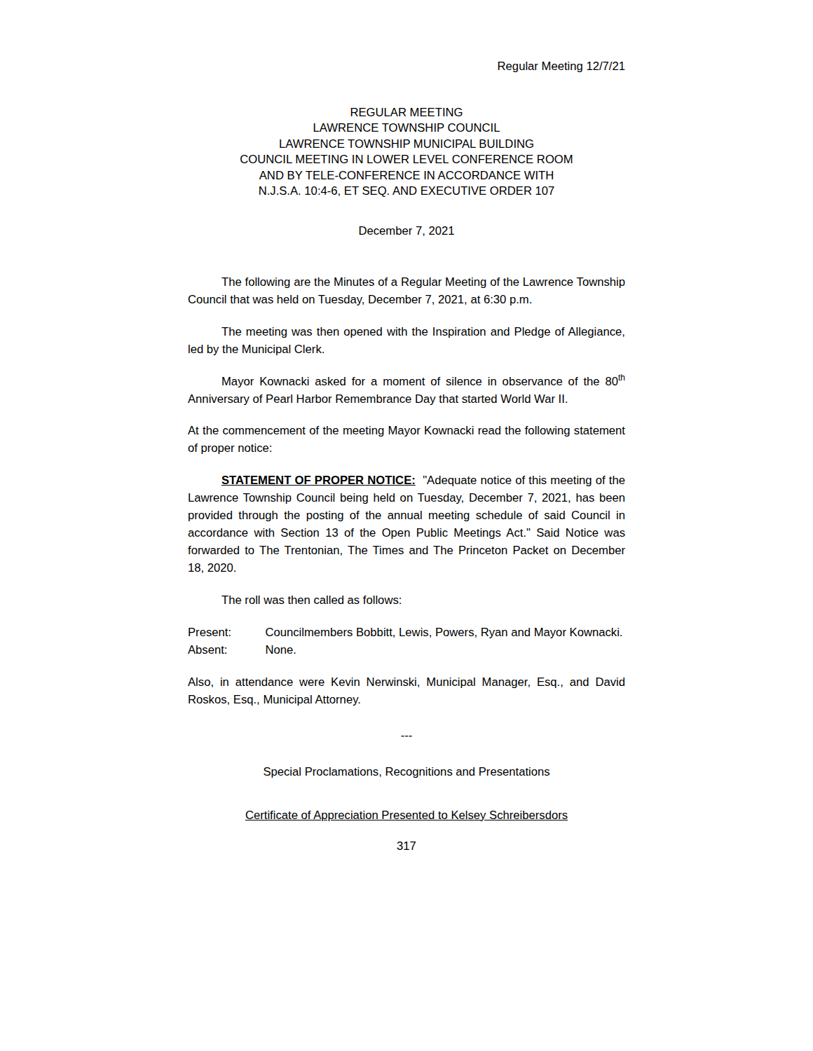Regular Meeting 12/7/21
REGULAR MEETING LAWRENCE TOWNSHIP COUNCIL LAWRENCE TOWNSHIP MUNICIPAL BUILDING COUNCIL MEETING IN LOWER LEVEL CONFERENCE ROOM AND BY TELE-CONFERENCE IN ACCORDANCE WITH N.J.S.A. 10:4-6, ET SEQ. AND EXECUTIVE ORDER 107
December 7, 2021
The following are the Minutes of a Regular Meeting of the Lawrence Township Council that was held on Tuesday, December 7, 2021, at 6:30 p.m.
The meeting was then opened with the Inspiration and Pledge of Allegiance, led by the Municipal Clerk.
Mayor Kownacki asked for a moment of silence in observance of the 80th Anniversary of Pearl Harbor Remembrance Day that started World War II.
At the commencement of the meeting Mayor Kownacki read the following statement of proper notice:
STATEMENT OF PROPER NOTICE: "Adequate notice of this meeting of the Lawrence Township Council being held on Tuesday, December 7, 2021, has been provided through the posting of the annual meeting schedule of said Council in accordance with Section 13 of the Open Public Meetings Act." Said Notice was forwarded to The Trentonian, The Times and The Princeton Packet on December 18, 2020.
The roll was then called as follows:
| Present: | Councilmembers Bobbitt, Lewis, Powers, Ryan and Mayor Kownacki. |
| Absent: | None. |
Also, in attendance were Kevin Nerwinski, Municipal Manager, Esq., and David Roskos, Esq., Municipal Attorney.
---
Special Proclamations, Recognitions and Presentations
Certificate of Appreciation Presented to Kelsey Schreibersdors
317